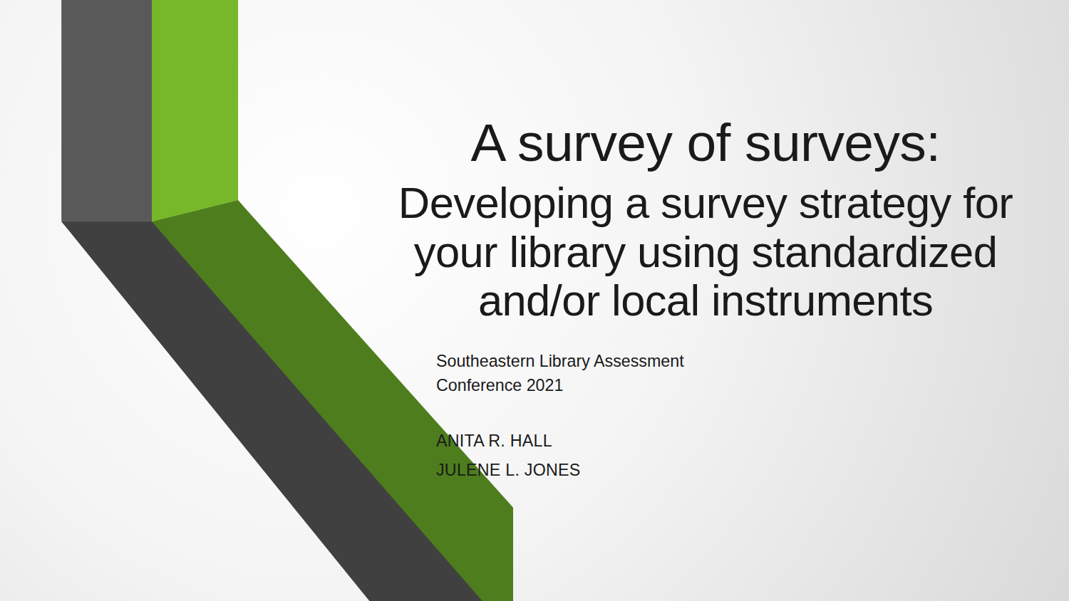A survey of surveys: Developing a survey strategy for your library using standardized and/or local instruments
Southeastern Library Assessment Conference 2021
Anita R. Hall
Julene L. Jones